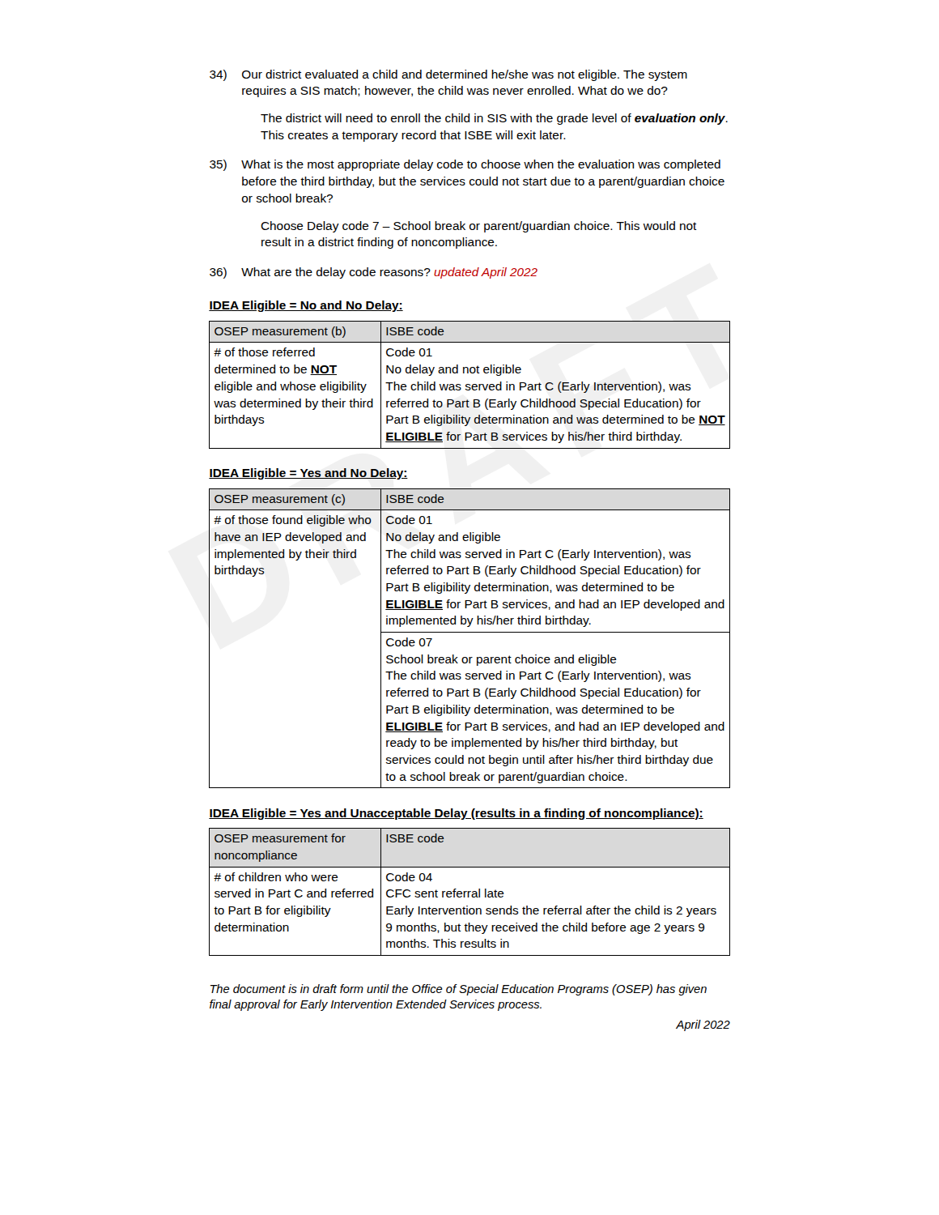DRAFT
34) Our district evaluated a child and determined he/she was not eligible. The system requires a SIS match; however, the child was never enrolled. What do we do?
The district will need to enroll the child in SIS with the grade level of evaluation only. This creates a temporary record that ISBE will exit later.
35) What is the most appropriate delay code to choose when the evaluation was completed before the third birthday, but the services could not start due to a parent/guardian choice or school break?
Choose Delay code 7 – School break or parent/guardian choice. This would not result in a district finding of noncompliance.
36) What are the delay code reasons? updated April 2022
IDEA Eligible = No and No Delay:
| OSEP measurement (b) | ISBE code |
| --- | --- |
| # of those referred determined to be NOT eligible and whose eligibility was determined by their third birthdays | Code 01 No delay and not eligible The child was served in Part C (Early Intervention), was referred to Part B (Early Childhood Special Education) for Part B eligibility determination and was determined to be NOT ELIGIBLE for Part B services by his/her third birthday. |
IDEA Eligible = Yes and No Delay:
| OSEP measurement (c) | ISBE code |
| --- | --- |
| # of those found eligible who have an IEP developed and implemented by their third birthdays | Code 01 No delay and eligible The child was served in Part C (Early Intervention), was referred to Part B (Early Childhood Special Education) for Part B eligibility determination, was determined to be ELIGIBLE for Part B services, and had an IEP developed and implemented by his/her third birthday. |
| Code 07 School break or parent choice and eligible The child was served in Part C (Early Intervention), was referred to Part B (Early Childhood Special Education) for Part B eligibility determination, was determined to be ELIGIBLE for Part B services, and had an IEP developed and ready to be implemented by his/her third birthday, but services could not begin until after his/her third birthday due to a school break or parent/guardian choice. |
IDEA Eligible = Yes and Unacceptable Delay (results in a finding of noncompliance):
| OSEP measurement for noncompliance | ISBE code |
| --- | --- |
| # of children who were served in Part C and referred to Part B for eligibility determination | Code 04 CFC sent referral late Early Intervention sends the referral after the child is 2 years 9 months, but they received the child before age 2 years 9 months. This results in |
The document is in draft form until the Office of Special Education Programs (OSEP) has given final approval for Early Intervention Extended Services process.
April 2022